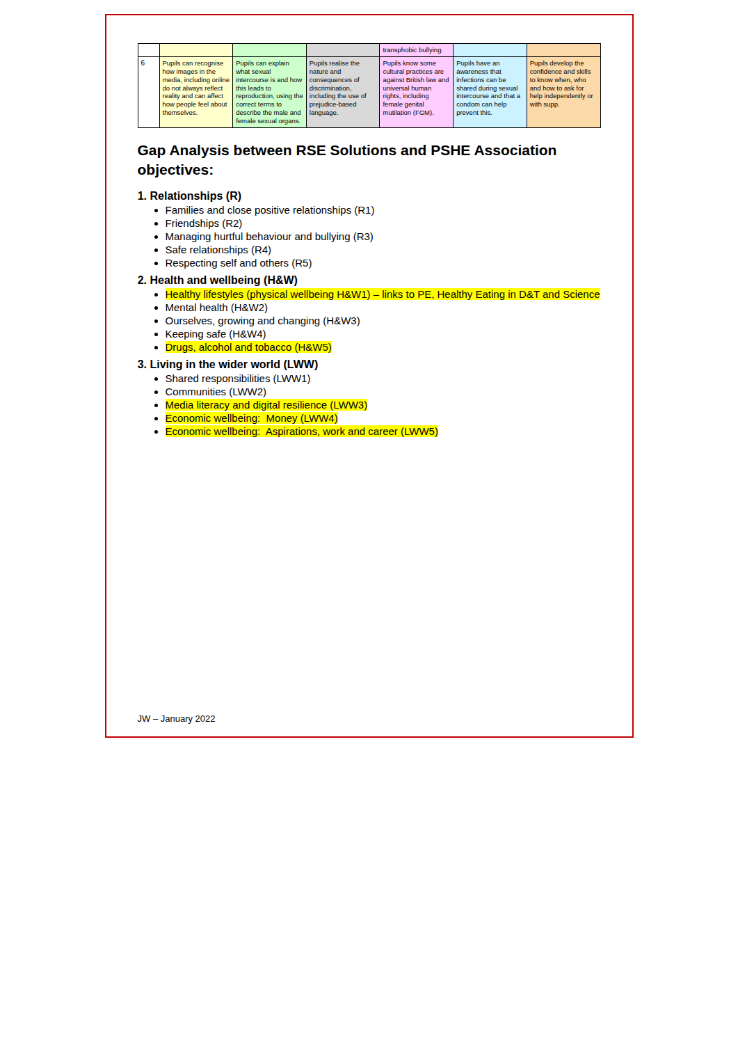| | | | | transphobic bullying. | | |
| 6 | Pupils can recognise how images in the media, including online do not always reflect reality and can affect how people feel about themselves. | Pupils can explain what sexual intercourse is and how this leads to reproduction, using the correct terms to describe the male and female sexual organs. | Pupils realise the nature and consequences of discrimination, including the use of prejudice-based language. | Pupils know some cultural practices are against British law and universal human rights, including female genital mutilation (FGM). | Pupils have an awareness that infections can be shared during sexual intercourse and that a condom can help prevent this. | Pupils develop the confidence and skills to know when, who and how to ask for help independently or with supp. |
Gap Analysis between RSE Solutions and PSHE Association objectives:
Relationships (R)
Families and close positive relationships (R1)
Friendships (R2)
Managing hurtful behaviour and bullying (R3)
Safe relationships (R4)
Respecting self and others (R5)
Health and wellbeing (H&W)
Healthy lifestyles (physical wellbeing H&W1) – links to PE, Healthy Eating in D&T and Science
Mental health (H&W2)
Ourselves, growing and changing (H&W3)
Keeping safe (H&W4)
Drugs, alcohol and tobacco (H&W5)
Living in the wider world (LWW)
Shared responsibilities (LWW1)
Communities (LWW2)
Media literacy and digital resilience (LWW3)
Economic wellbeing: Money (LWW4)
Economic wellbeing: Aspirations, work and career (LWW5)
JW – January 2022